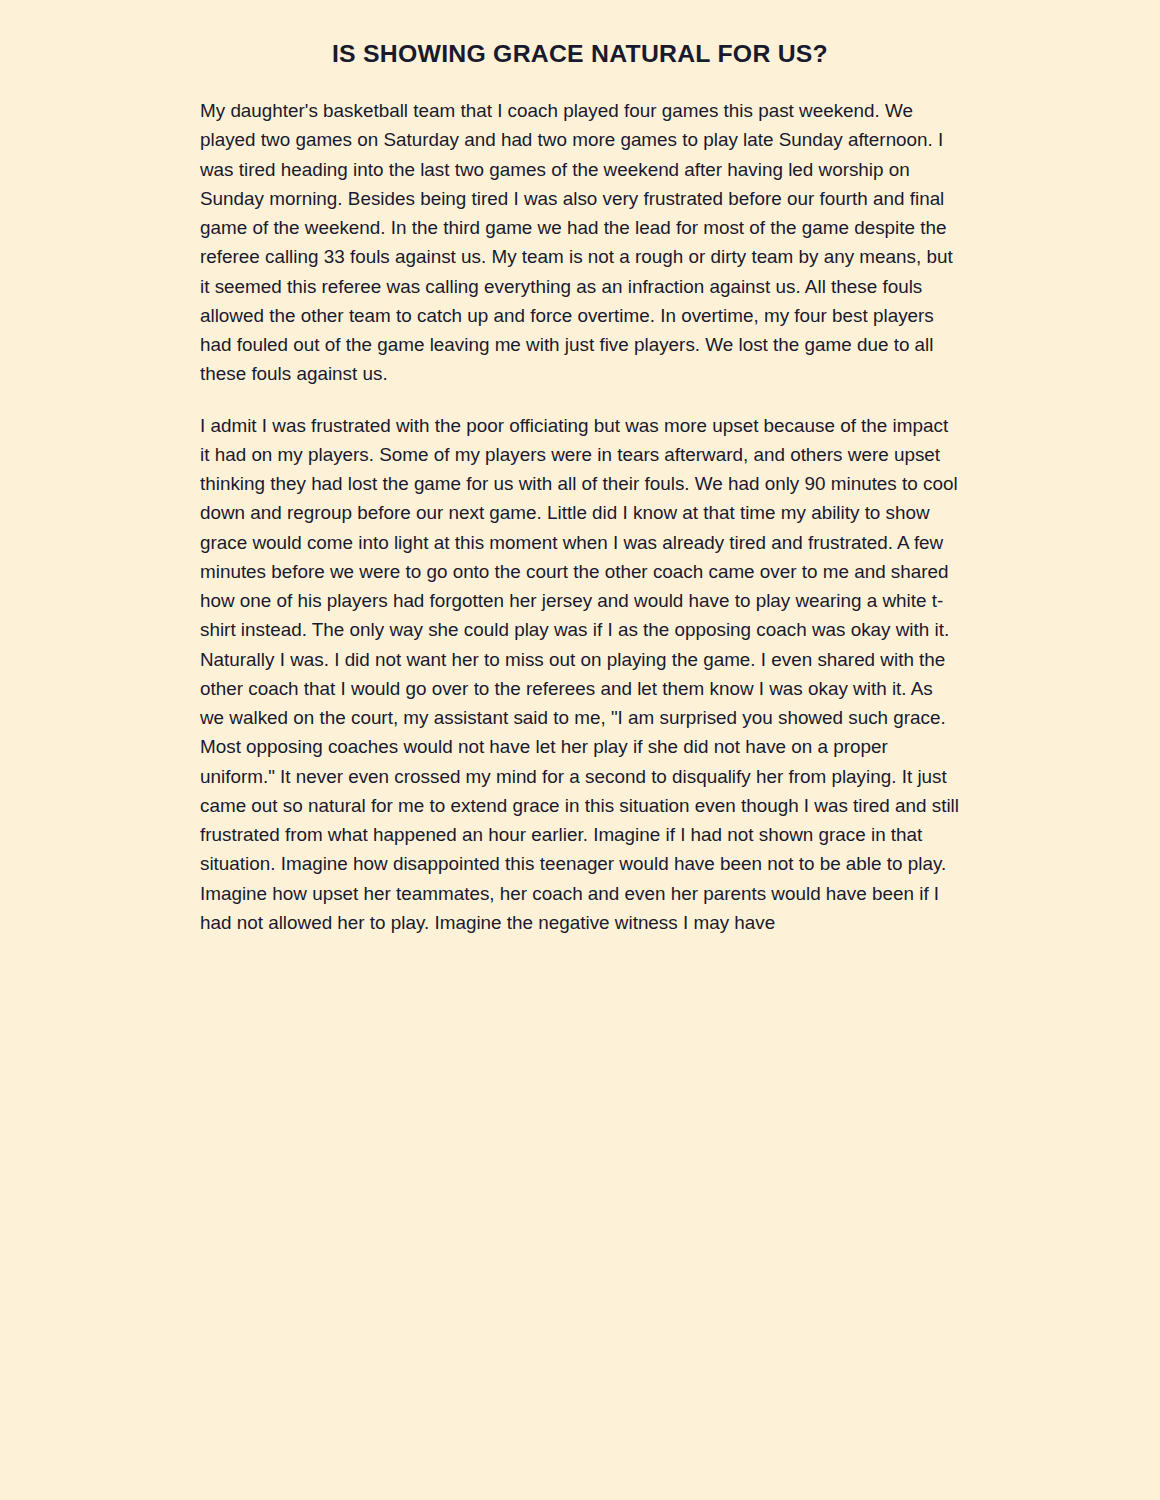IS SHOWING GRACE NATURAL FOR US?
My daughter's basketball team that I coach played four games this past weekend. We played two games on Saturday and had two more games to play late Sunday afternoon. I was tired heading into the last two games of the weekend after having led worship on Sunday morning. Besides being tired I was also very frustrated before our fourth and final game of the weekend. In the third game we had the lead for most of the game despite the referee calling 33 fouls against us. My team is not a rough or dirty team by any means, but it seemed this referee was calling everything as an infraction against us. All these fouls allowed the other team to catch up and force overtime. In overtime, my four best players had fouled out of the game leaving me with just five players. We lost the game due to all these fouls against us.
I admit I was frustrated with the poor officiating but was more upset because of the impact it had on my players. Some of my players were in tears afterward, and others were upset thinking they had lost the game for us with all of their fouls. We had only 90 minutes to cool down and regroup before our next game. Little did I know at that time my ability to show grace would come into light at this moment when I was already tired and frustrated. A few minutes before we were to go onto the court the other coach came over to me and shared how one of his players had forgotten her jersey and would have to play wearing a white t-shirt instead. The only way she could play was if I as the opposing coach was okay with it. Naturally I was. I did not want her to miss out on playing the game. I even shared with the other coach that I would go over to the referees and let them know I was okay with it. As we walked on the court, my assistant said to me, "I am surprised you showed such grace. Most opposing coaches would not have let her play if she did not have on a proper uniform." It never even crossed my mind for a second to disqualify her from playing. It just came out so natural for me to extend grace in this situation even though I was tired and still frustrated from what happened an hour earlier. Imagine if I had not shown grace in that situation. Imagine how disappointed this teenager would have been not to be able to play. Imagine how upset her teammates, her coach and even her parents would have been if I had not allowed her to play. Imagine the negative witness I may have